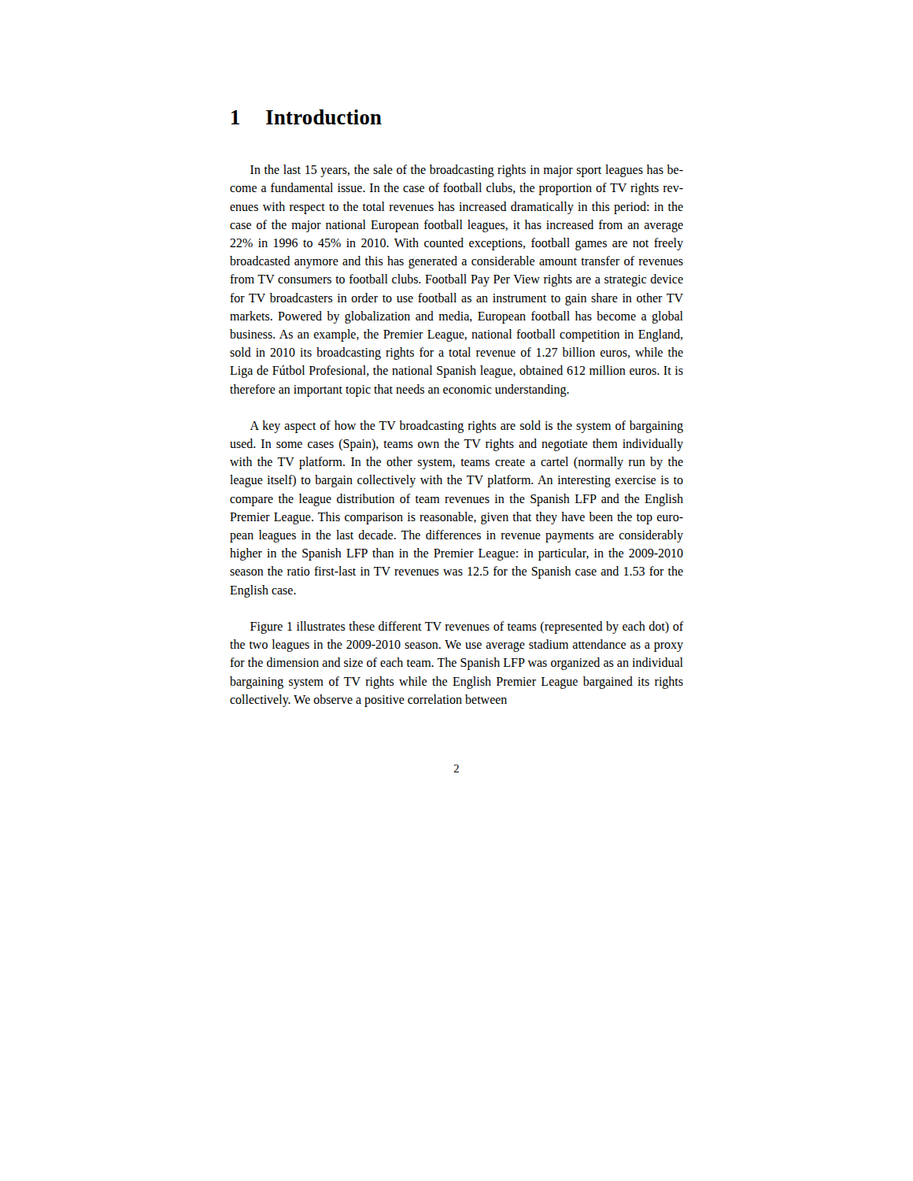1 Introduction
In the last 15 years, the sale of the broadcasting rights in major sport leagues has become a fundamental issue. In the case of football clubs, the proportion of TV rights revenues with respect to the total revenues has increased dramatically in this period: in the case of the major national European football leagues, it has increased from an average 22% in 1996 to 45% in 2010. With counted exceptions, football games are not freely broadcasted anymore and this has generated a considerable amount transfer of revenues from TV consumers to football clubs. Football Pay Per View rights are a strategic device for TV broadcasters in order to use football as an instrument to gain share in other TV markets. Powered by globalization and media, European football has become a global business. As an example, the Premier League, national football competition in England, sold in 2010 its broadcasting rights for a total revenue of 1.27 billion euros, while the Liga de Fútbol Profesional, the national Spanish league, obtained 612 million euros. It is therefore an important topic that needs an economic understanding.
A key aspect of how the TV broadcasting rights are sold is the system of bargaining used. In some cases (Spain), teams own the TV rights and negotiate them individually with the TV platform. In the other system, teams create a cartel (normally run by the league itself) to bargain collectively with the TV platform. An interesting exercise is to compare the league distribution of team revenues in the Spanish LFP and the English Premier League. This comparison is reasonable, given that they have been the top european leagues in the last decade. The differences in revenue payments are considerably higher in the Spanish LFP than in the Premier League: in particular, in the 2009-2010 season the ratio first-last in TV revenues was 12.5 for the Spanish case and 1.53 for the English case.
Figure 1 illustrates these different TV revenues of teams (represented by each dot) of the two leagues in the 2009-2010 season. We use average stadium attendance as a proxy for the dimension and size of each team. The Spanish LFP was organized as an individual bargaining system of TV rights while the English Premier League bargained its rights collectively. We observe a positive correlation between
2